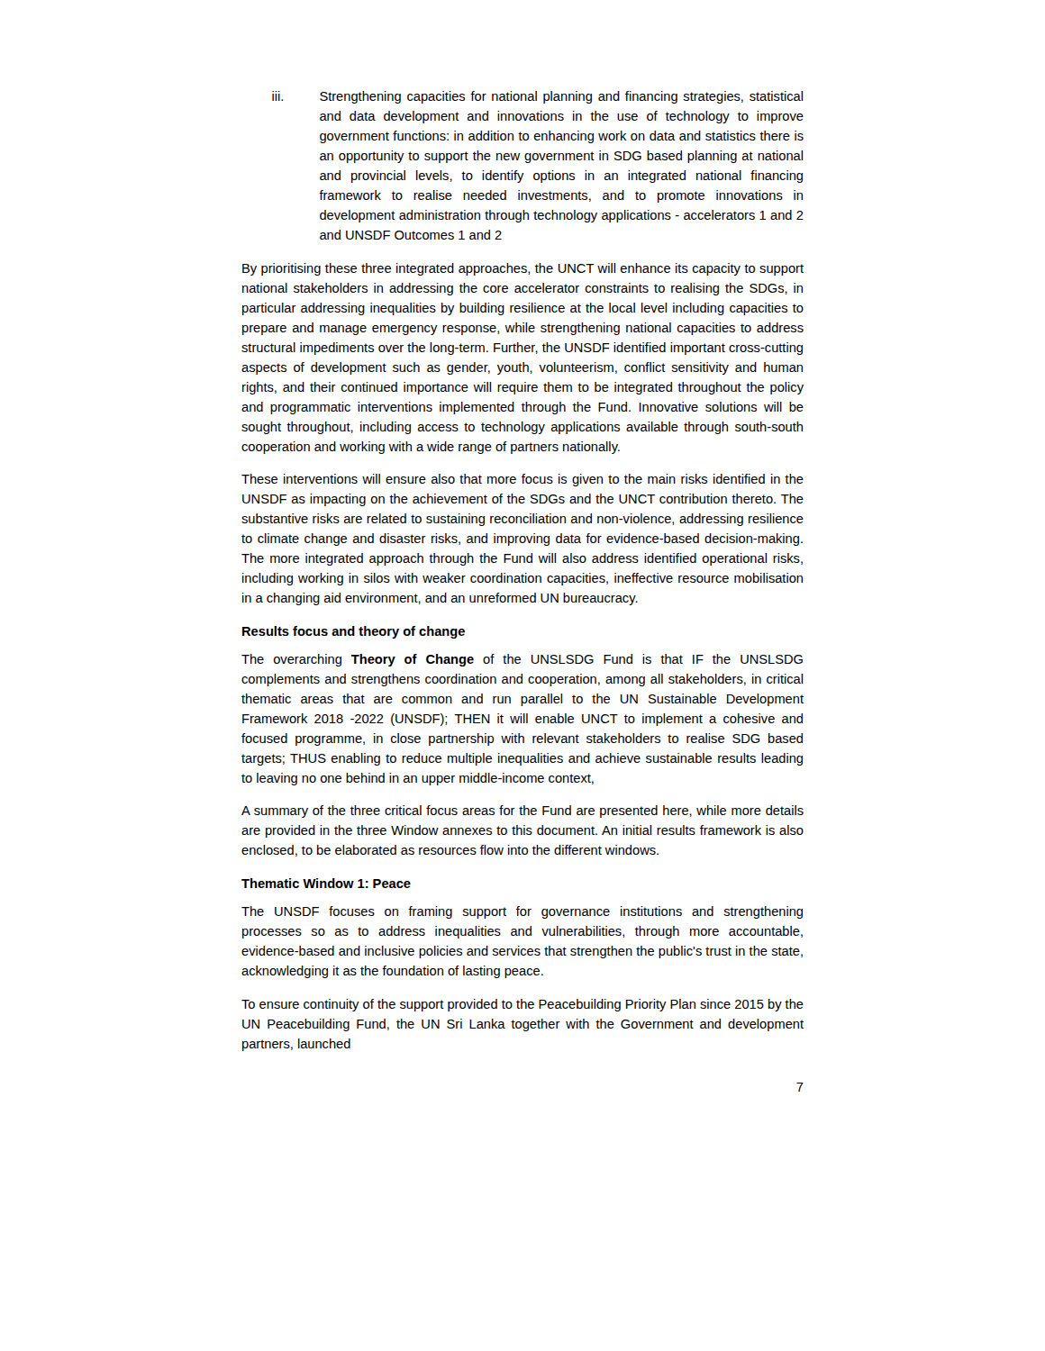iii.
Strengthening capacities for national planning and financing strategies, statistical and data development and innovations in the use of technology to improve government functions: in addition to enhancing work on data and statistics there is an opportunity to support the new government in SDG based planning at national and provincial levels, to identify options in an integrated national financing framework to realise needed investments, and to promote innovations in development administration through technology applications - accelerators 1 and 2 and UNSDF Outcomes 1 and 2
By prioritising these three integrated approaches, the UNCT will enhance its capacity to support national stakeholders in addressing the core accelerator constraints to realising the SDGs, in particular addressing inequalities by building resilience at the local level including capacities to prepare and manage emergency response, while strengthening national capacities to address structural impediments over the long-term. Further, the UNSDF identified important cross-cutting aspects of development such as gender, youth, volunteerism, conflict sensitivity and human rights, and their continued importance will require them to be integrated throughout the policy and programmatic interventions implemented through the Fund. Innovative solutions will be sought throughout, including access to technology applications available through south-south cooperation and working with a wide range of partners nationally.
These interventions will ensure also that more focus is given to the main risks identified in the UNSDF as impacting on the achievement of the SDGs and the UNCT contribution thereto. The substantive risks are related to sustaining reconciliation and non-violence, addressing resilience to climate change and disaster risks, and improving data for evidence-based decision-making. The more integrated approach through the Fund will also address identified operational risks, including working in silos with weaker coordination capacities, ineffective resource mobilisation in a changing aid environment, and an unreformed UN bureaucracy.
Results focus and theory of change
The overarching Theory of Change of the UNSLSDG Fund is that IF the UNSLSDG complements and strengthens coordination and cooperation, among all stakeholders, in critical thematic areas that are common and run parallel to the UN Sustainable Development Framework 2018 -2022 (UNSDF); THEN it will enable UNCT to implement a cohesive and focused programme, in close partnership with relevant stakeholders to realise SDG based targets; THUS enabling to reduce multiple inequalities and achieve sustainable results leading to leaving no one behind in an upper middle-income context,
A summary of the three critical focus areas for the Fund are presented here, while more details are provided in the three Window annexes to this document. An initial results framework is also enclosed, to be elaborated as resources flow into the different windows.
Thematic Window 1: Peace
The UNSDF focuses on framing support for governance institutions and strengthening processes so as to address inequalities and vulnerabilities, through more accountable, evidence-based and inclusive policies and services that strengthen the public's trust in the state, acknowledging it as the foundation of lasting peace.
To ensure continuity of the support provided to the Peacebuilding Priority Plan since 2015 by the UN Peacebuilding Fund, the UN Sri Lanka together with the Government and development partners, launched
7